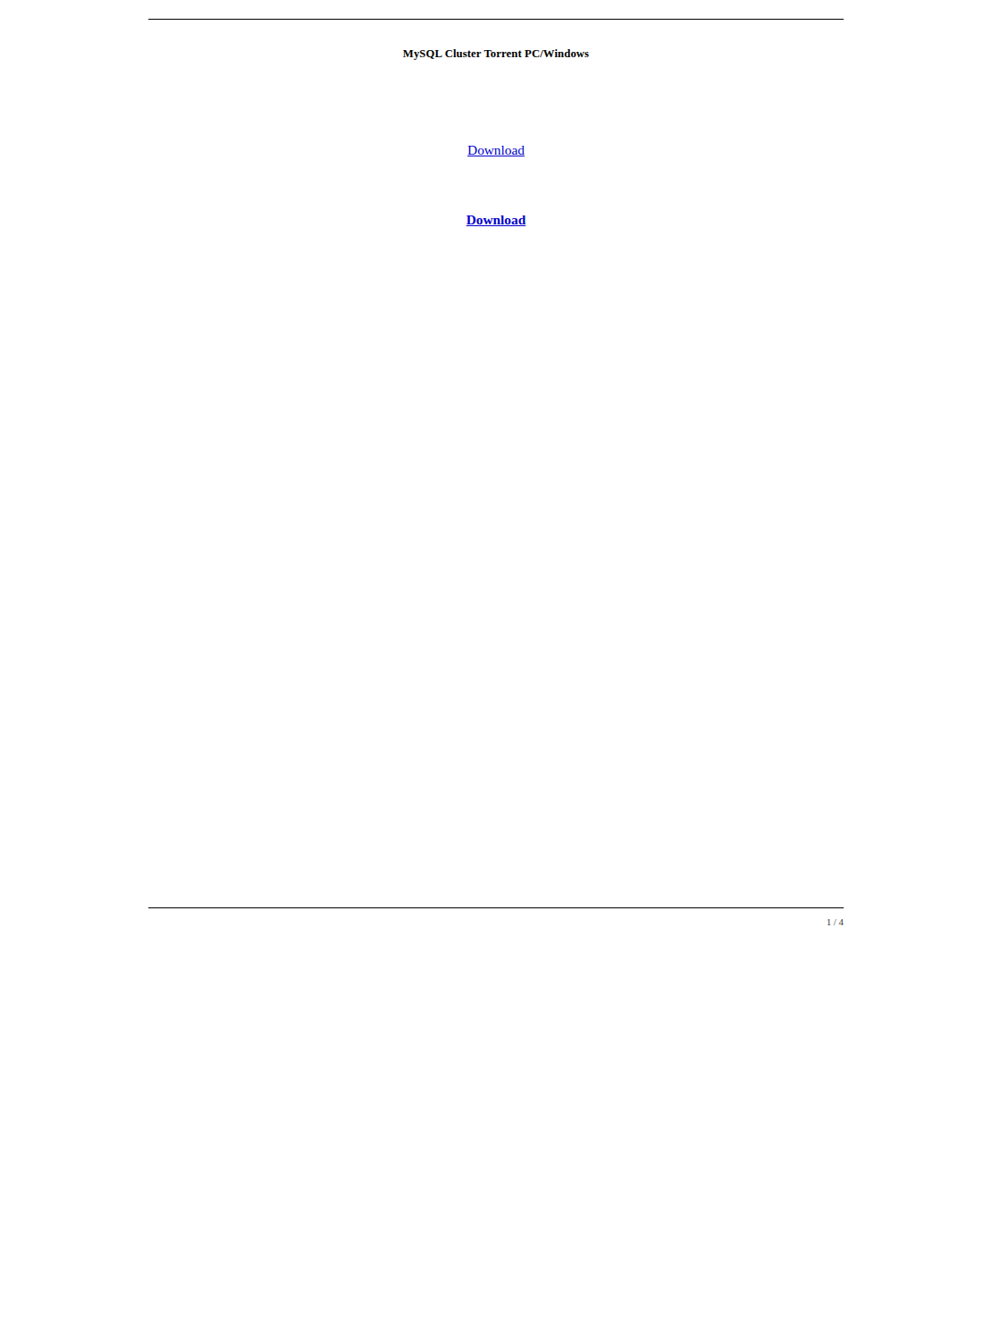MySQL Cluster Torrent PC/Windows
Download
Download
1 / 4